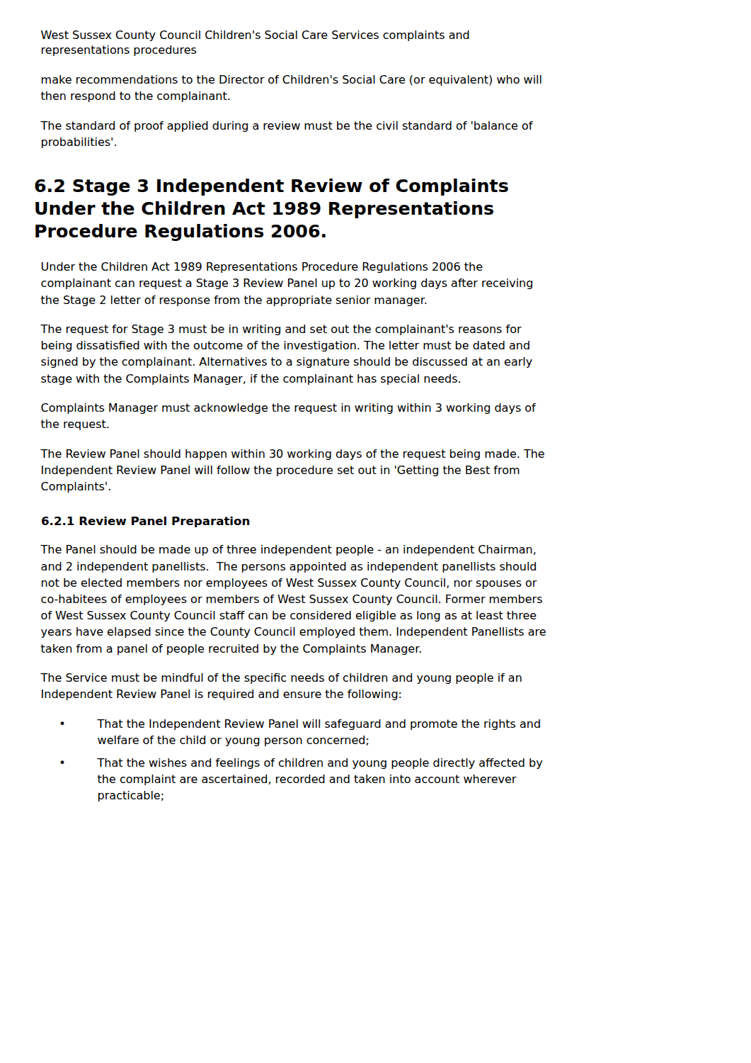West Sussex County Council Children's Social Care Services complaints and representations procedures
make recommendations to the Director of Children's Social Care (or equivalent) who will then respond to the complainant.
The standard of proof applied during a review must be the civil standard of 'balance of probabilities'.
6.2 Stage 3 Independent Review of Complaints Under the Children Act 1989 Representations Procedure Regulations 2006.
Under the Children Act 1989 Representations Procedure Regulations 2006 the complainant can request a Stage 3 Review Panel up to 20 working days after receiving the Stage 2 letter of response from the appropriate senior manager.
The request for Stage 3 must be in writing and set out the complainant's reasons for being dissatisfied with the outcome of the investigation. The letter must be dated and signed by the complainant. Alternatives to a signature should be discussed at an early stage with the Complaints Manager, if the complainant has special needs.
Complaints Manager must acknowledge the request in writing within 3 working days of the request.
The Review Panel should happen within 30 working days of the request being made. The Independent Review Panel will follow the procedure set out in 'Getting the Best from Complaints'.
6.2.1 Review Panel Preparation
The Panel should be made up of three independent people - an independent Chairman, and 2 independent panellists. The persons appointed as independent panellists should not be elected members nor employees of West Sussex County Council, nor spouses or co-habitees of employees or members of West Sussex County Council. Former members of West Sussex County Council staff can be considered eligible as long as at least three years have elapsed since the County Council employed them. Independent Panellists are taken from a panel of people recruited by the Complaints Manager.
The Service must be mindful of the specific needs of children and young people if an Independent Review Panel is required and ensure the following:
That the Independent Review Panel will safeguard and promote the rights and welfare of the child or young person concerned;
That the wishes and feelings of children and young people directly affected by the complaint are ascertained, recorded and taken into account wherever practicable;